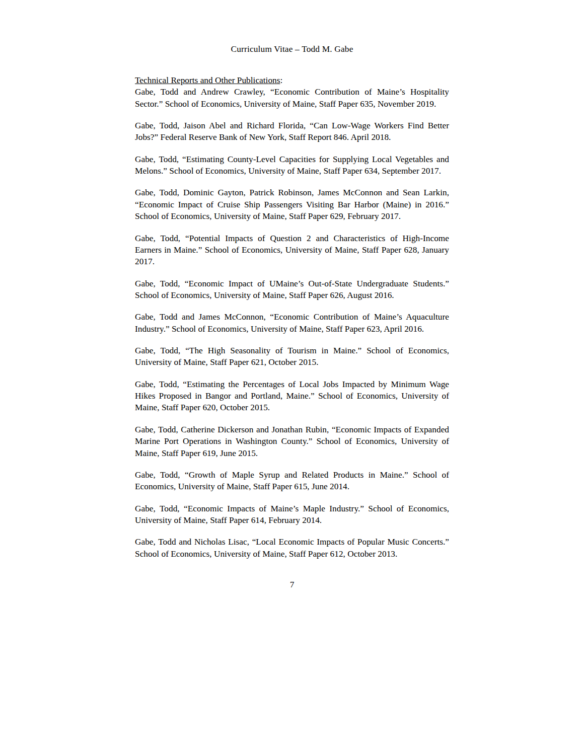Curriculum Vitae – Todd M. Gabe
Technical Reports and Other Publications
:
Gabe, Todd and Andrew Crawley, “Economic Contribution of Maine’s Hospitality Sector.” School of Economics, University of Maine, Staff Paper 635, November 2019.
Gabe, Todd, Jaison Abel and Richard Florida, “Can Low-Wage Workers Find Better Jobs?” Federal Reserve Bank of New York, Staff Report 846. April 2018.
Gabe, Todd, “Estimating County-Level Capacities for Supplying Local Vegetables and Melons.” School of Economics, University of Maine, Staff Paper 634, September 2017.
Gabe, Todd, Dominic Gayton, Patrick Robinson, James McConnon and Sean Larkin, “Economic Impact of Cruise Ship Passengers Visiting Bar Harbor (Maine) in 2016.” School of Economics, University of Maine, Staff Paper 629, February 2017.
Gabe, Todd, “Potential Impacts of Question 2 and Characteristics of High-Income Earners in Maine.” School of Economics, University of Maine, Staff Paper 628, January 2017.
Gabe, Todd, “Economic Impact of UMaine’s Out-of-State Undergraduate Students.” School of Economics, University of Maine, Staff Paper 626, August 2016.
Gabe, Todd and James McConnon, “Economic Contribution of Maine’s Aquaculture Industry.” School of Economics, University of Maine, Staff Paper 623, April 2016.
Gabe, Todd, “The High Seasonality of Tourism in Maine.” School of Economics, University of Maine, Staff Paper 621, October 2015.
Gabe, Todd, “Estimating the Percentages of Local Jobs Impacted by Minimum Wage Hikes Proposed in Bangor and Portland, Maine.” School of Economics, University of Maine, Staff Paper 620, October 2015.
Gabe, Todd, Catherine Dickerson and Jonathan Rubin, “Economic Impacts of Expanded Marine Port Operations in Washington County.” School of Economics, University of Maine, Staff Paper 619, June 2015.
Gabe, Todd, “Growth of Maple Syrup and Related Products in Maine.” School of Economics, University of Maine, Staff Paper 615, June 2014.
Gabe, Todd, “Economic Impacts of Maine’s Maple Industry.” School of Economics, University of Maine, Staff Paper 614, February 2014.
Gabe, Todd and Nicholas Lisac, “Local Economic Impacts of Popular Music Concerts.” School of Economics, University of Maine, Staff Paper 612, October 2013.
7